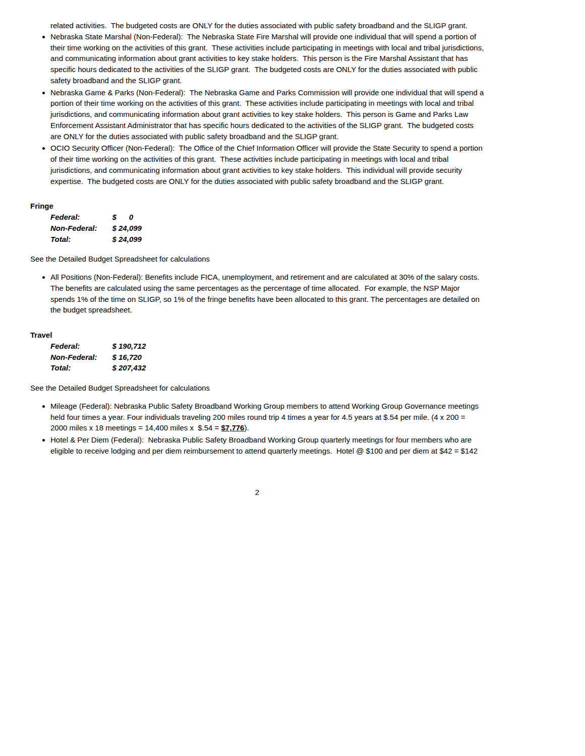related activities. The budgeted costs are ONLY for the duties associated with public safety broadband and the SLIGP grant.
Nebraska State Marshal (Non-Federal): The Nebraska State Fire Marshal will provide one individual that will spend a portion of their time working on the activities of this grant. These activities include participating in meetings with local and tribal jurisdictions, and communicating information about grant activities to key stake holders. This person is the Fire Marshal Assistant that has specific hours dedicated to the activities of the SLIGP grant. The budgeted costs are ONLY for the duties associated with public safety broadband and the SLIGP grant.
Nebraska Game & Parks (Non-Federal): The Nebraska Game and Parks Commission will provide one individual that will spend a portion of their time working on the activities of this grant. These activities include participating in meetings with local and tribal jurisdictions, and communicating information about grant activities to key stake holders. This person is Game and Parks Law Enforcement Assistant Administrator that has specific hours dedicated to the activities of the SLIGP grant. The budgeted costs are ONLY for the duties associated with public safety broadband and the SLIGP grant.
OCIO Security Officer (Non-Federal): The Office of the Chief Information Officer will provide the State Security to spend a portion of their time working on the activities of this grant. These activities include participating in meetings with local and tribal jurisdictions, and communicating information about grant activities to key stake holders. This individual will provide security expertise. The budgeted costs are ONLY for the duties associated with public safety broadband and the SLIGP grant.
Fringe
| Federal: | $ 0 |
| Non-Federal: | $ 24,099 |
| Total: | $ 24,099 |
See the Detailed Budget Spreadsheet for calculations
All Positions (Non-Federal): Benefits include FICA, unemployment, and retirement and are calculated at 30% of the salary costs. The benefits are calculated using the same percentages as the percentage of time allocated. For example, the NSP Major spends 1% of the time on SLIGP, so 1% of the fringe benefits have been allocated to this grant. The percentages are detailed on the budget spreadsheet.
Travel
| Federal: | $ 190,712 |
| Non-Federal: | $ 16,720 |
| Total: | $ 207,432 |
See the Detailed Budget Spreadsheet for calculations
Mileage (Federal): Nebraska Public Safety Broadband Working Group members to attend Working Group Governance meetings held four times a year. Four individuals traveling 200 miles round trip 4 times a year for 4.5 years at $.54 per mile. (4 x 200 = 2000 miles x 18 meetings = 14,400 miles x $.54 = $7,776).
Hotel & Per Diem (Federal): Nebraska Public Safety Broadband Working Group quarterly meetings for four members who are eligible to receive lodging and per diem reimbursement to attend quarterly meetings. Hotel @ $100 and per diem at $42 = $142
2